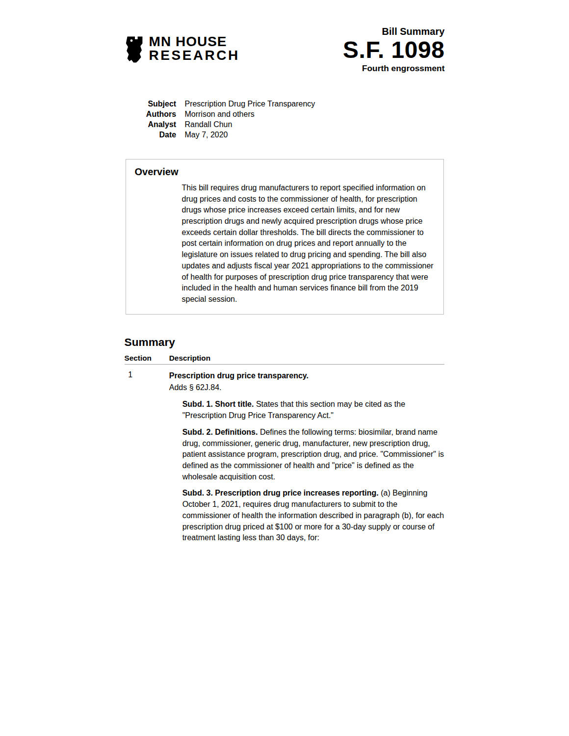MN HOUSE RESEARCH
Bill Summary
S.F. 1098
Fourth engrossment
Subject
Prescription Drug Price Transparency
Authors
Morrison and others
Analyst
Randall Chun
Date
May 7, 2020
Overview
This bill requires drug manufacturers to report specified information on drug prices and costs to the commissioner of health, for prescription drugs whose price increases exceed certain limits, and for new prescription drugs and newly acquired prescription drugs whose price exceeds certain dollar thresholds. The bill directs the commissioner to post certain information on drug prices and report annually to the legislature on issues related to drug pricing and spending. The bill also updates and adjusts fiscal year 2021 appropriations to the commissioner of health for purposes of prescription drug price transparency that were included in the health and human services finance bill from the 2019 special session.
Summary
Section
Description
1
Prescription drug price transparency.
Adds § 62J.84.
Subd. 1. Short title. States that this section may be cited as the "Prescription Drug Price Transparency Act."
Subd. 2. Definitions. Defines the following terms: biosimilar, brand name drug, commissioner, generic drug, manufacturer, new prescription drug, patient assistance program, prescription drug, and price. "Commissioner" is defined as the commissioner of health and "price" is defined as the wholesale acquisition cost.
Subd. 3. Prescription drug price increases reporting. (a) Beginning October 1, 2021, requires drug manufacturers to submit to the commissioner of health the information described in paragraph (b), for each prescription drug priced at $100 or more for a 30-day supply or course of treatment lasting less than 30 days, for: